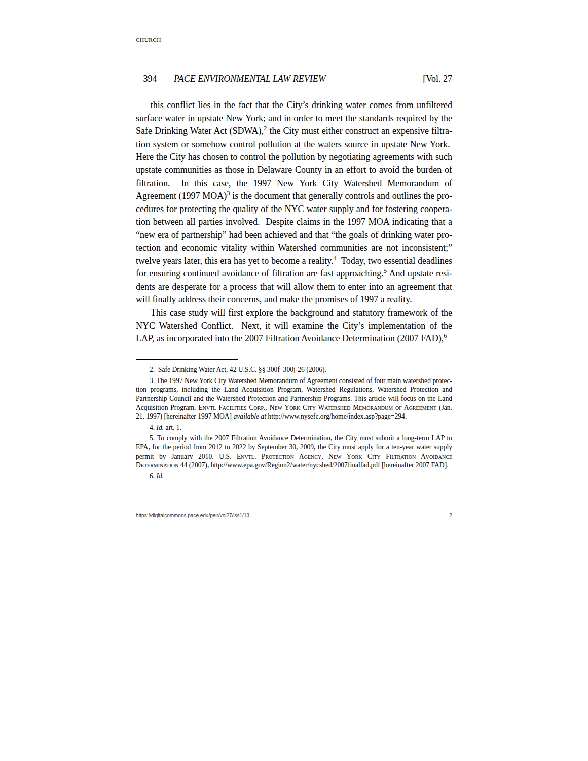CHURCH
394 PACE ENVIRONMENTAL LAW REVIEW [Vol. 27
this conflict lies in the fact that the City’s drinking water comes from unfiltered surface water in upstate New York; and in order to meet the standards required by the Safe Drinking Water Act (SDWA),2 the City must either construct an expensive filtration system or somehow control pollution at the waters source in upstate New York. Here the City has chosen to control the pollution by negotiating agreements with such upstate communities as those in Delaware County in an effort to avoid the burden of filtration. In this case, the 1997 New York City Watershed Memorandum of Agreement (1997 MOA)3 is the document that generally controls and outlines the procedures for protecting the quality of the NYC water supply and for fostering cooperation between all parties involved. Despite claims in the 1997 MOA indicating that a “new era of partnership” had been achieved and that “the goals of drinking water protection and economic vitality within Watershed communities are not inconsistent;” twelve years later, this era has yet to become a reality.4 Today, two essential deadlines for ensuring continued avoidance of filtration are fast approaching.5 And upstate residents are desperate for a process that will allow them to enter into an agreement that will finally address their concerns, and make the promises of 1997 a reality.
This case study will first explore the background and statutory framework of the NYC Watershed Conflict. Next, it will examine the City’s implementation of the LAP, as incorporated into the 2007 Filtration Avoidance Determination (2007 FAD),6
2. Safe Drinking Water Act, 42 U.S.C. §§ 300f–300j-26 (2006).
3. The 1997 New York City Watershed Memorandum of Agreement consisted of four main watershed protection programs, including the Land Acquisition Program, Watershed Regulations, Watershed Protection and Partnership Council and the Watershed Protection and Partnership Programs. This article will focus on the Land Acquisition Program. Envtl Facilities Corp., New York City Watershed Memorandum of Agreement (Jan. 21, 1997) [hereinafter 1997 MOA] available at http://www.nysefc.org/home/index.asp?page=294.
4. Id. art. 1.
5. To comply with the 2007 Filtration Avoidance Determination, the City must submit a long-term LAP to EPA, for the period from 2012 to 2022 by September 30, 2009, the City must apply for a ten-year water supply permit by January 2010. U.S. Envtl. Protection Agency, New York City Filtration Avoidance Determination 44 (2007), http://www.epa.gov/Region2/water/nycshed/2007finalfad.pdf [hereinafter 2007 FAD].
6. Id.
https://digitalcommons.pace.edu/pelr/vol27/iss1/13 2